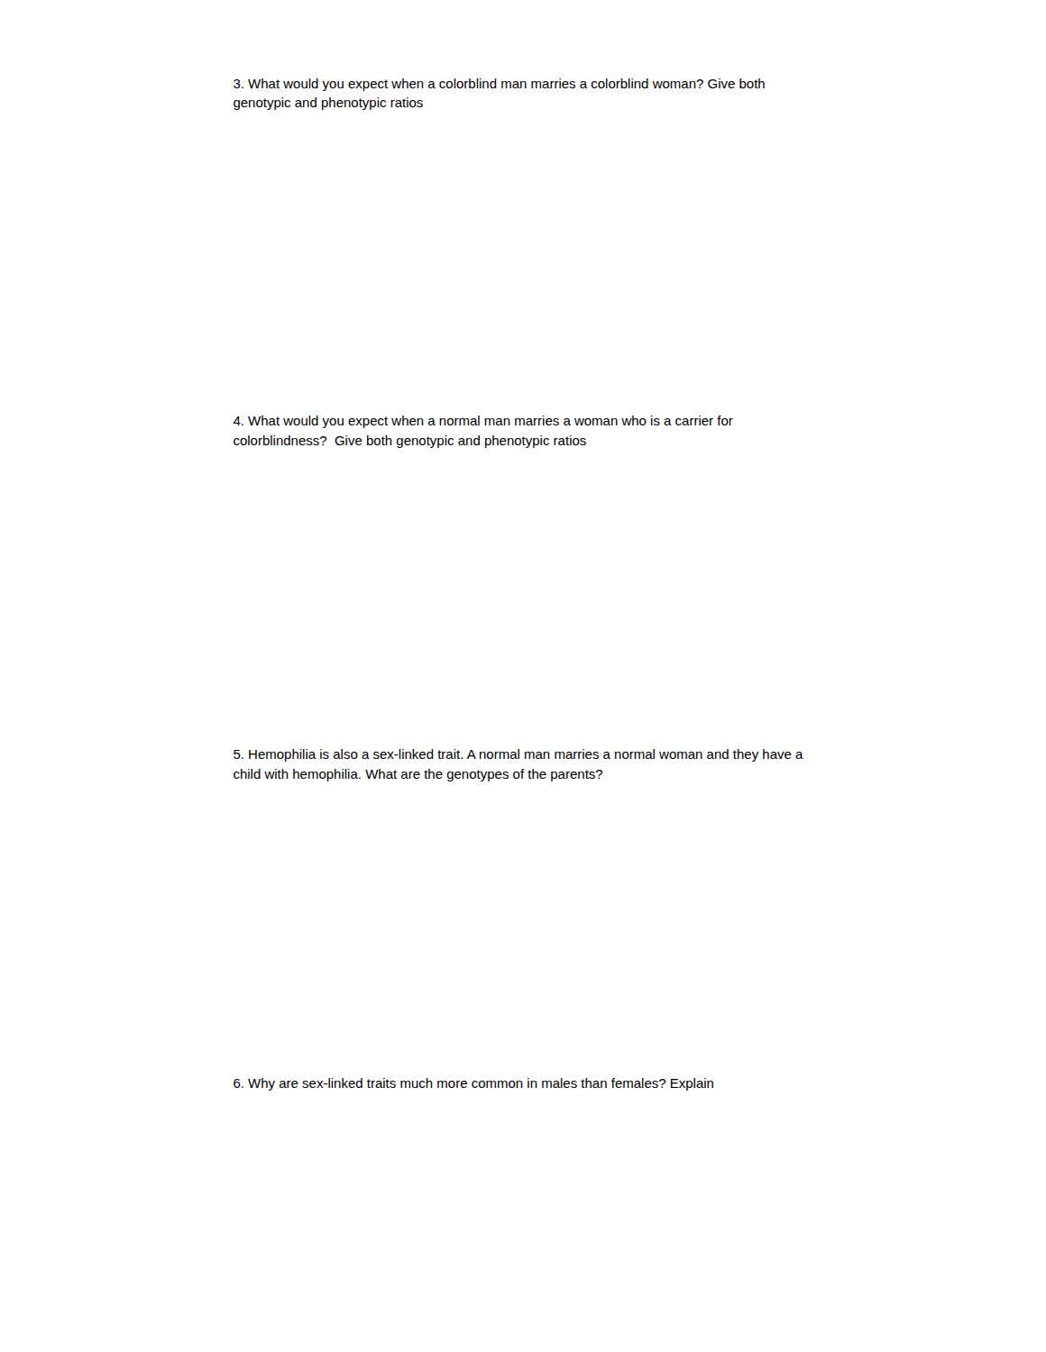3. What would you expect when a colorblind man marries a colorblind woman? Give both genotypic and phenotypic ratios
4. What would you expect when a normal man marries a woman who is a carrier for colorblindness? Give both genotypic and phenotypic ratios
5. Hemophilia is also a sex-linked trait. A normal man marries a normal woman and they have a child with hemophilia. What are the genotypes of the parents?
6. Why are sex-linked traits much more common in males than females? Explain